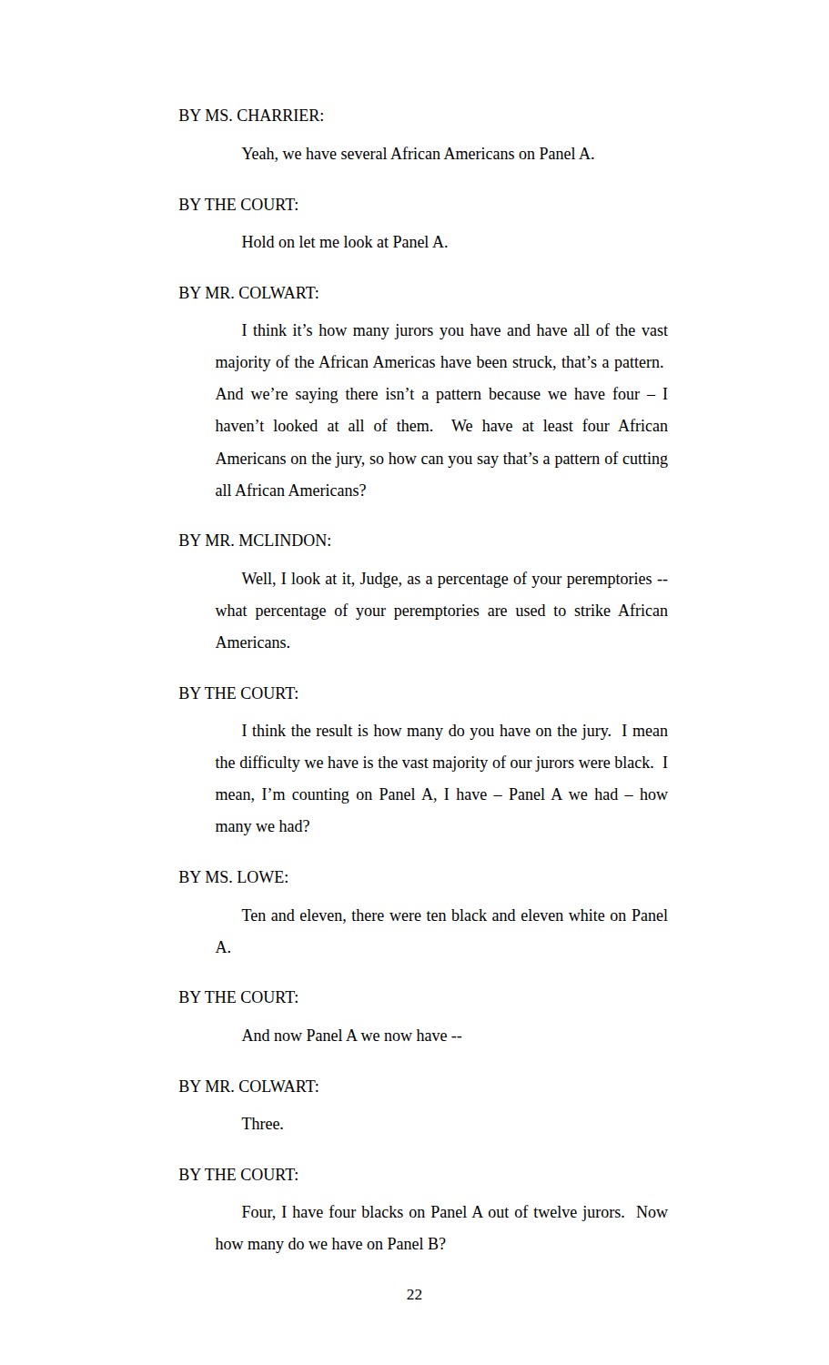BY MS. CHARRIER:
Yeah, we have several African Americans on Panel A.
BY THE COURT:
Hold on let me look at Panel A.
BY MR. COLWART:
I think it’s how many jurors you have and have all of the vast majority of the African Americas have been struck, that’s a pattern. And we’re saying there isn’t a pattern because we have four – I haven’t looked at all of them. We have at least four African Americans on the jury, so how can you say that’s a pattern of cutting all African Americans?
BY MR. MCLINDON:
Well, I look at it, Judge, as a percentage of your peremptories -- what percentage of your peremptories are used to strike African Americans.
BY THE COURT:
I think the result is how many do you have on the jury. I mean the difficulty we have is the vast majority of our jurors were black. I mean, I’m counting on Panel A, I have – Panel A we had – how many we had?
BY MS. LOWE:
Ten and eleven, there were ten black and eleven white on Panel A.
BY THE COURT:
And now Panel A we now have --
BY MR. COLWART:
Three.
BY THE COURT:
Four, I have four blacks on Panel A out of twelve jurors. Now how many do we have on Panel B?
22